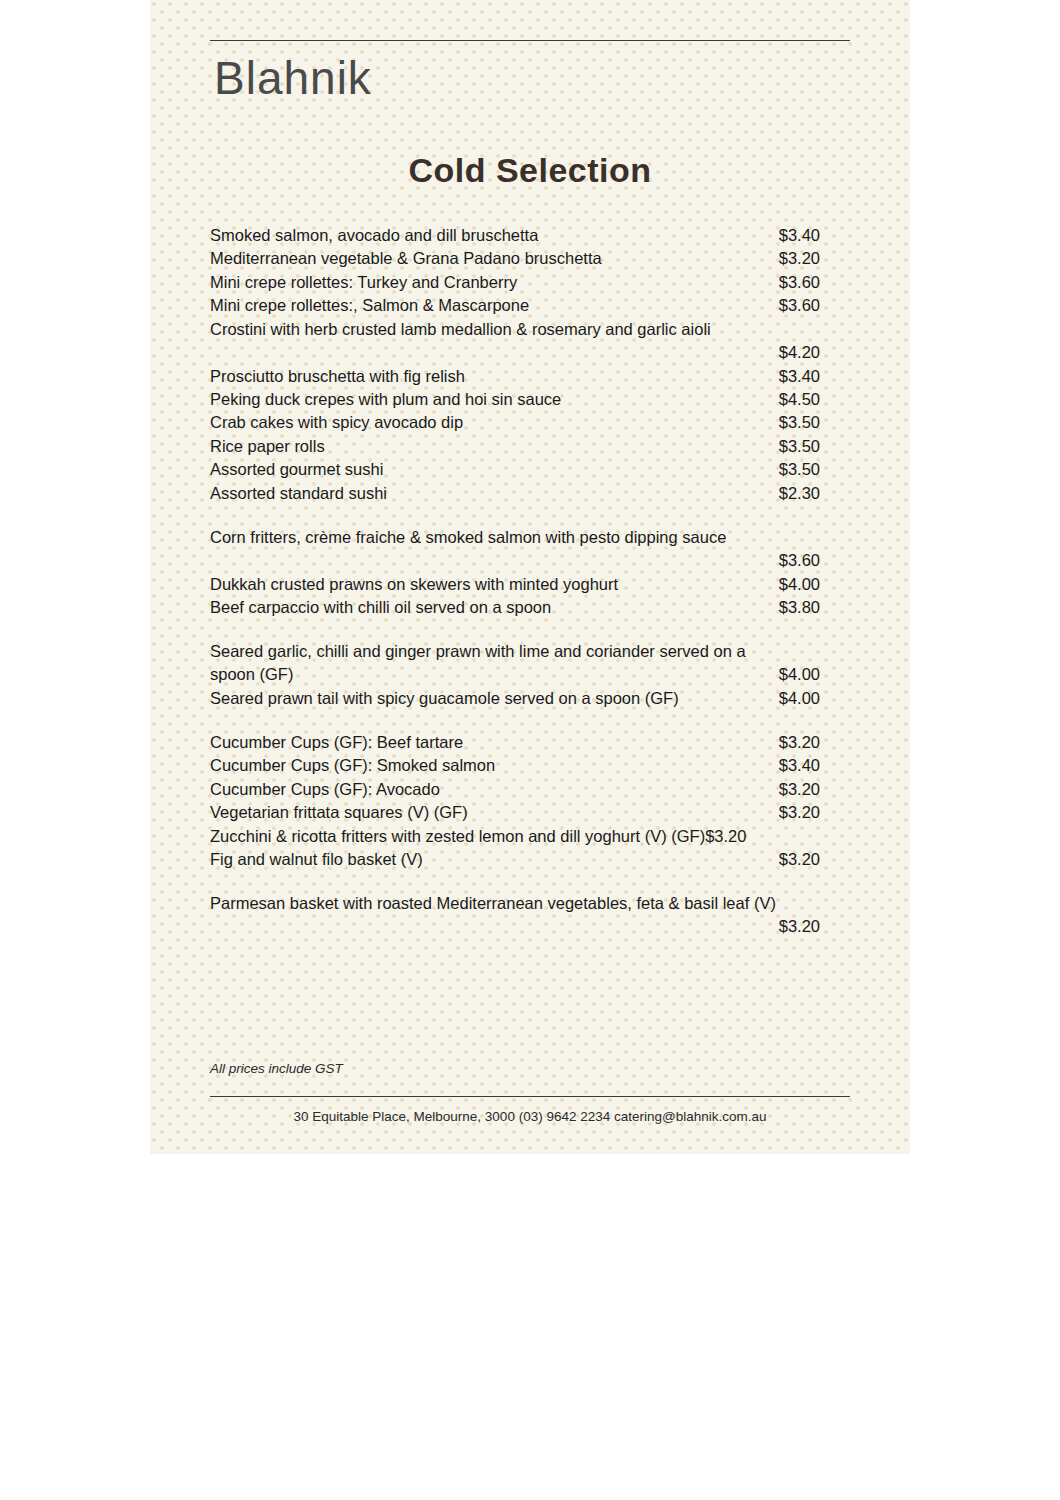Blahnik
Cold Selection
Smoked salmon, avocado and dill bruschetta $3.40
Mediterranean vegetable & Grana Padano bruschetta $3.20
Mini crepe rollettes: Turkey and Cranberry $3.60
Mini crepe rollettes:, Salmon & Mascarpone $3.60
Crostini with herb crusted lamb medallion & rosemary and garlic aioli $4.20
Prosciutto bruschetta with fig relish $3.40
Peking duck crepes with plum and hoi sin sauce $4.50
Crab cakes with spicy avocado dip $3.50
Rice paper rolls $3.50
Assorted gourmet sushi $3.50
Assorted standard sushi $2.30
Corn fritters, crème fraiche & smoked salmon with pesto dipping sauce $3.60
Dukkah crusted prawns on skewers with minted yoghurt $4.00
Beef carpaccio with chilli oil served on a spoon $3.80
Seared garlic, chilli and ginger prawn with lime and coriander served on a
spoon (GF) $4.00
Seared prawn tail with spicy guacamole served on a spoon (GF) $4.00
Cucumber Cups (GF): Beef tartare $3.20
Cucumber Cups (GF): Smoked salmon $3.40
Cucumber Cups (GF): Avocado $3.20
Vegetarian frittata squares (V) (GF) $3.20
Zucchini & ricotta fritters with zested lemon and dill yoghurt (V) (GF)$3.20
Fig and walnut filo basket (V) $3.20
Parmesan basket with roasted Mediterranean vegetables, feta & basil leaf (V) $3.20
All prices include GST
30 Equitable Place, Melbourne, 3000 (03) 9642 2234 catering@blahnik.com.au